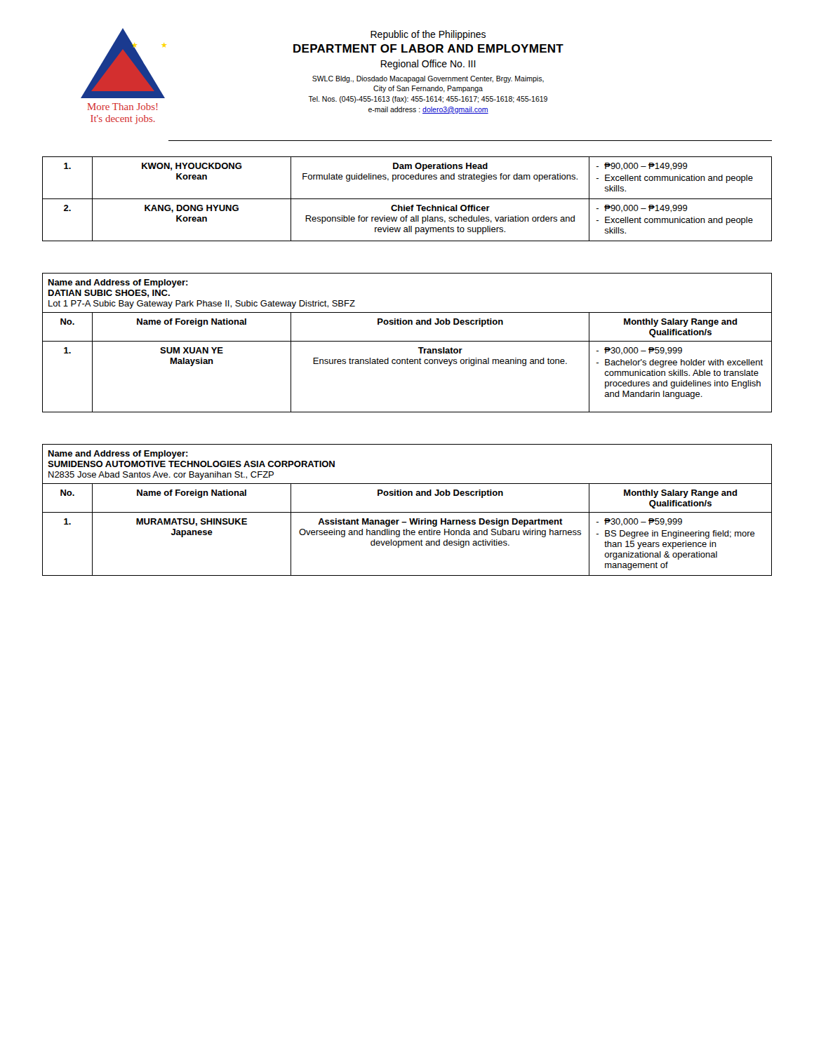★ ★ ★
More Than Jobs!
It's decent jobs.
Republic of the Philippines
DEPARTMENT OF LABOR AND EMPLOYMENT
Regional Office No. III
SWLC Bldg., Diosdado Macapagal Government Center, Brgy. Maimpis,
City of San Fernando, Pampanga
Tel. Nos. (045)-455-1613 (fax): 455-1614; 455-1617; 455-1618; 455-1619
e-mail address : dolero3@gmail.com
| 1. | KWON, HYOUCKDONG Korean | Dam Operations Head Formulate guidelines, procedures and strategies for dam operations. | ₱90,000 – ₱149,999 Excellent communication and people skills. |
| 2. | KANG, DONG HYUNG Korean | Chief Technical Officer Responsible for review of all plans, schedules, variation orders and review all payments to suppliers. | ₱90,000 – ₱149,999 Excellent communication and people skills. |
| Name and Address of Employer: DATIAN SUBIC SHOES, INC. Lot 1 P7-A Subic Bay Gateway Park Phase II, Subic Gateway District, SBFZ |
| No. | Name of Foreign National | Position and Job Description | Monthly Salary Range and Qualification/s |
| 1. | SUM XUAN YE Malaysian | Translator Ensures translated content conveys original meaning and tone. | ₱30,000 – ₱59,999 Bachelor's degree holder with excellent communication skills. Able to translate procedures and guidelines into English and Mandarin language. |
| Name and Address of Employer: SUMIDENSO AUTOMOTIVE TECHNOLOGIES ASIA CORPORATION N2835 Jose Abad Santos Ave. cor Bayanihan St., CFZP |
| No. | Name of Foreign National | Position and Job Description | Monthly Salary Range and Qualification/s |
| 1. | MURAMATSU, SHINSUKE Japanese | Assistant Manager – Wiring Harness Design Department Overseeing and handling the entire Honda and Subaru wiring harness development and design activities. | ₱30,000 – ₱59,999 BS Degree in Engineering field; more than 15 years experience in organizational & operational management of |